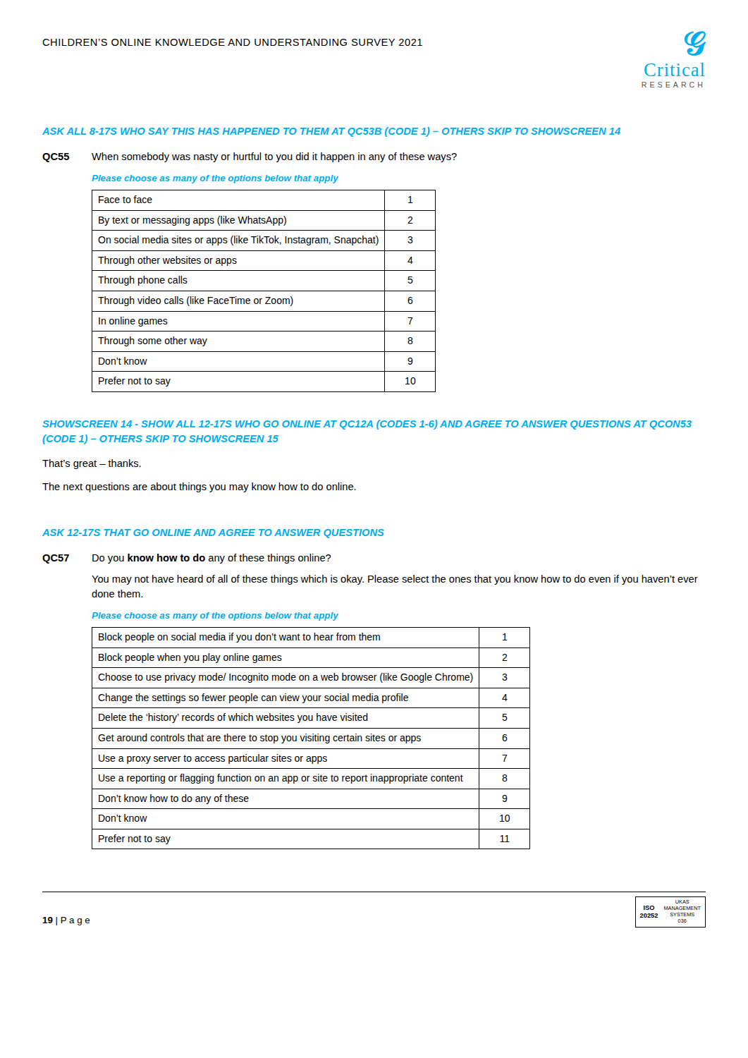CHILDREN’S ONLINE KNOWLEDGE AND UNDERSTANDING SURVEY 2021
𝒢
Critical
RESEARCH
ASK ALL 8-17s WHO SAY THIS HAS HAPPENED TO THEM AT QC53B (CODE 1) – OTHERS SKIP TO SHOWSCREEN 14
QC55
When somebody was nasty or hurtful to you did it happen in any of these ways?
Please choose as many of the options below that apply
| Face to face | 1 |
| By text or messaging apps (like WhatsApp) | 2 |
| On social media sites or apps (like TikTok, Instagram, Snapchat) | 3 |
| Through other websites or apps | 4 |
| Through phone calls | 5 |
| Through video calls (like FaceTime or Zoom) | 6 |
| In online games | 7 |
| Through some other way | 8 |
| Don’t know | 9 |
| Prefer not to say | 10 |
SHOWSCREEN 14 - SHOW ALL 12-17S WHO GO ONLINE AT QC12A (CODES 1-6) AND AGREE TO ANSWER QUESTIONS AT QCON53 (CODE 1) – OTHERS SKIP TO SHOWSCREEN 15
That’s great – thanks.
The next questions are about things you may know how to do online.
ASK 12-17s THAT GO ONLINE AND AGREE TO ANSWER QUESTIONS
QC57
Do you know how to do any of these things online?
You may not have heard of all of these things which is okay. Please select the ones that you know how to do even if you haven’t ever done them.
Please choose as many of the options below that apply
| Block people on social media if you don’t want to hear from them | 1 |
| Block people when you play online games | 2 |
| Choose to use privacy mode/ Incognito mode on a web browser (like Google Chrome) | 3 |
| Change the settings so fewer people can view your social media profile | 4 |
| Delete the ‘history’ records of which websites you have visited | 5 |
| Get around controls that are there to stop you visiting certain sites or apps | 6 |
| Use a proxy server to access particular sites or apps | 7 |
| Use a reporting or flagging function on an app or site to report inappropriate content | 8 |
| Don’t know how to do any of these | 9 |
| Don’t know | 10 |
| Prefer not to say | 11 |
19 | P a g e
ISO
20252
UKAS
MANAGEMENT
SYSTEMS
036